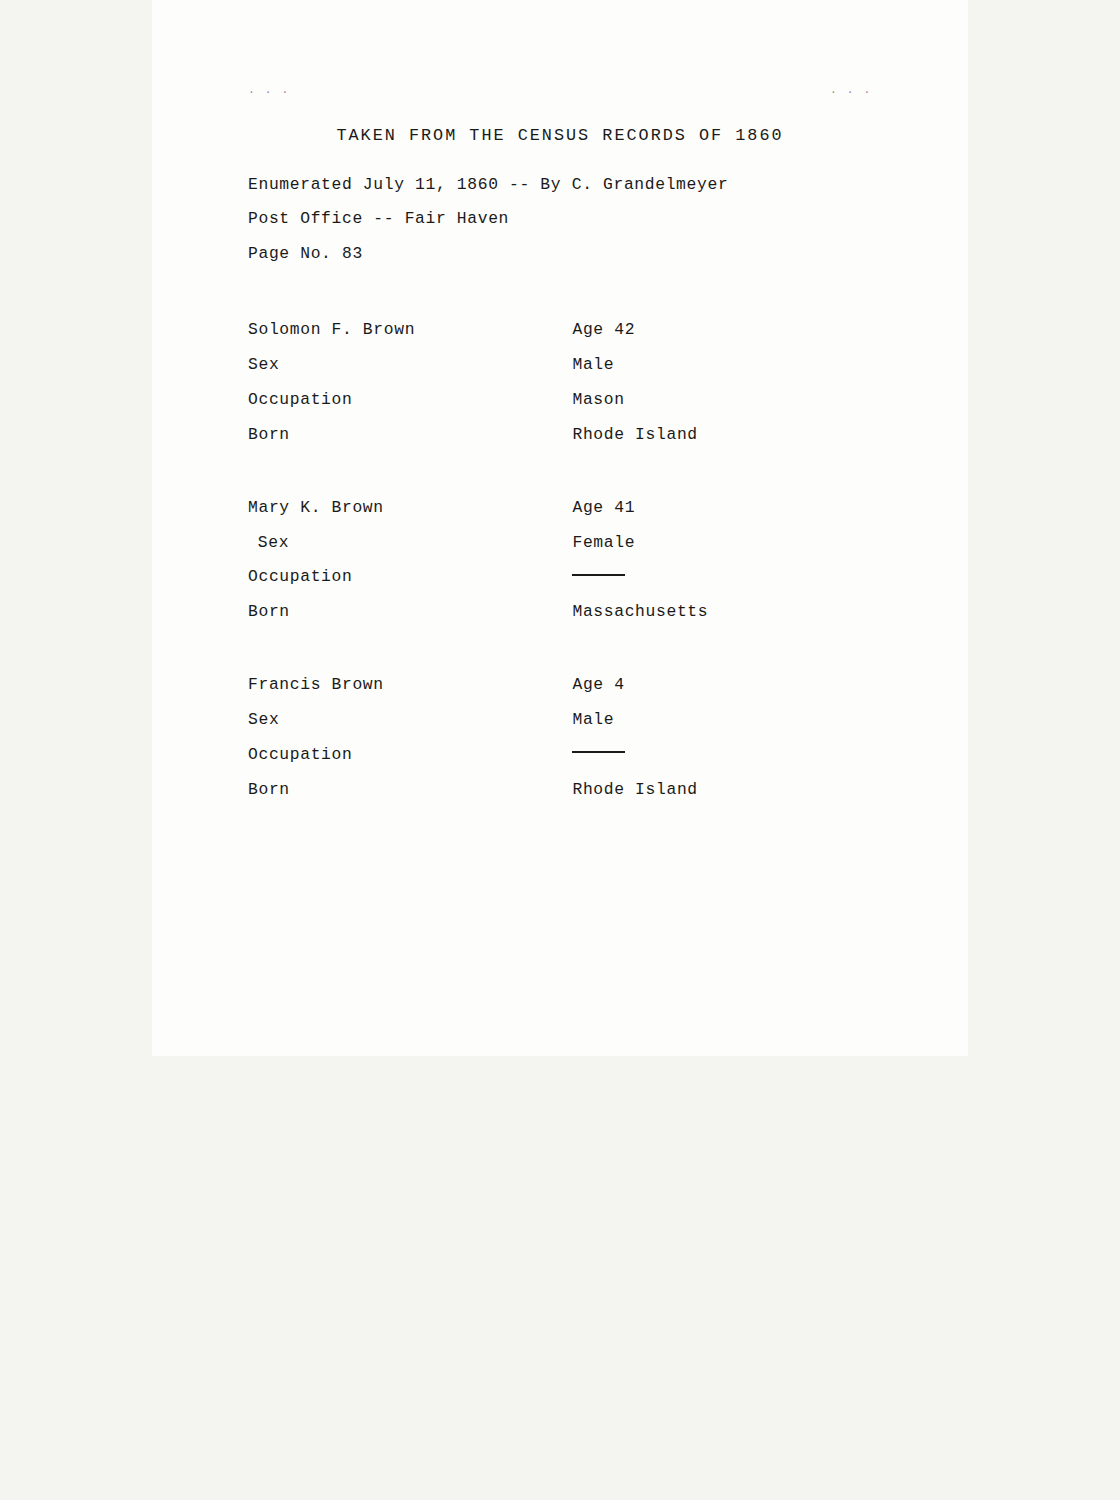· · · · · ·
TAKEN FROM THE CENSUS RECORDS OF 1860
Enumerated July 11, 1860 -- By C. Grandelmeyer
Post Office -- Fair Haven
Page No. 83
| Solomon F. Brown | Age 42 |
| Sex | Male |
| Occupation | Mason |
| Born | Rhode Island |
| Mary K. Brown | Age 41 |
| Sex | Female |
| Occupation | |
| Born | Massachusetts |
| Francis Brown | Age 4 |
| Sex | Male |
| Occupation | |
| Born | Rhode Island |